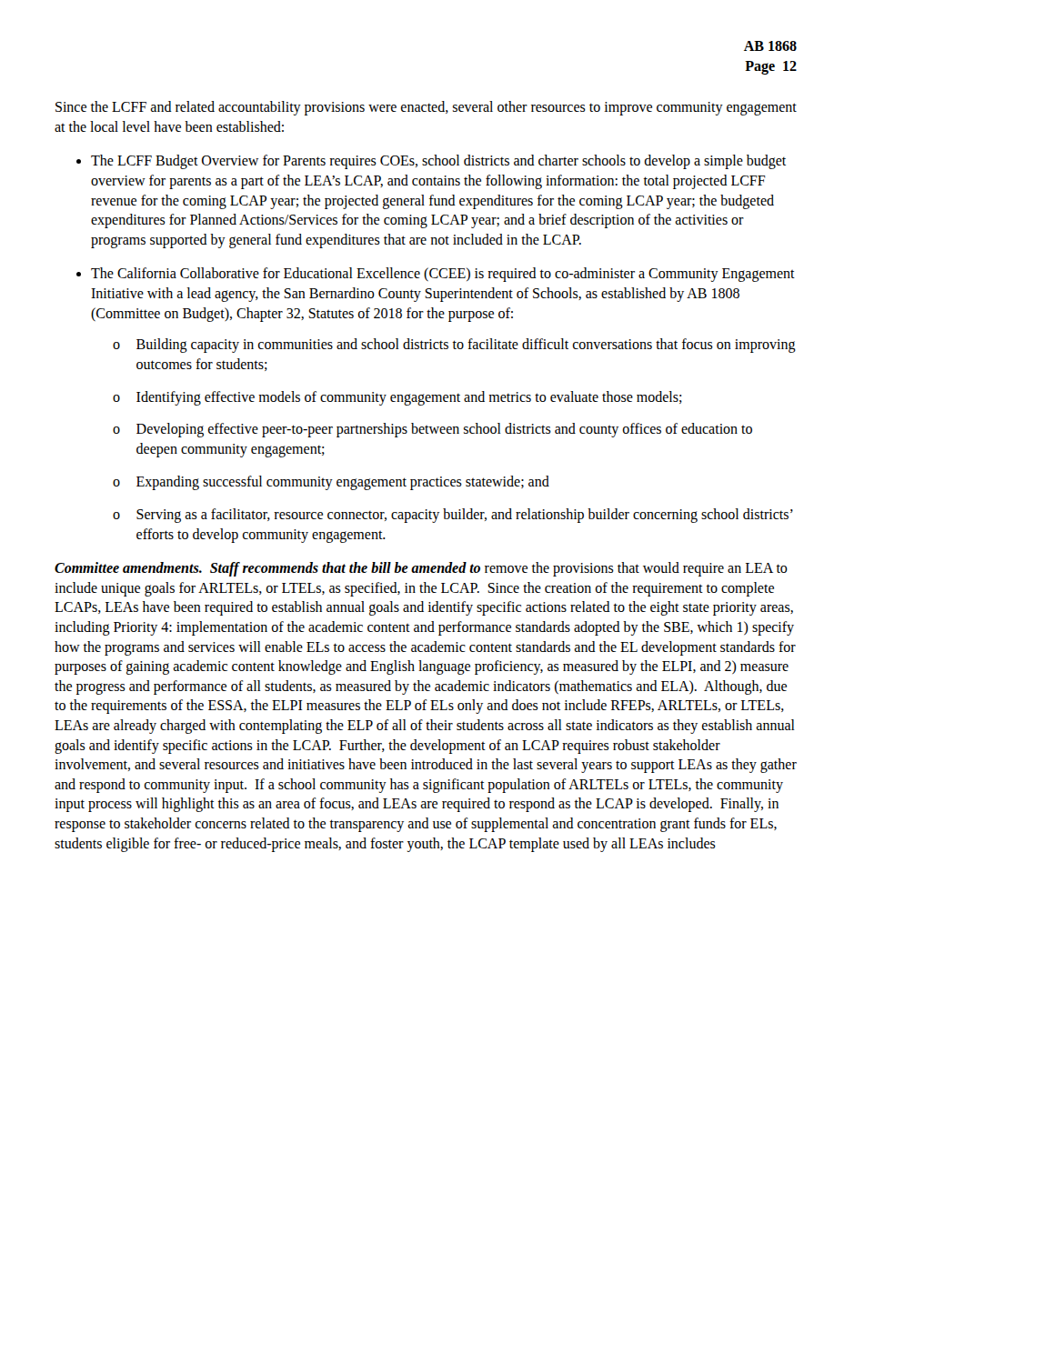AB 1868 Page 12
Since the LCFF and related accountability provisions were enacted, several other resources to improve community engagement at the local level have been established:
The LCFF Budget Overview for Parents requires COEs, school districts and charter schools to develop a simple budget overview for parents as a part of the LEA’s LCAP, and contains the following information: the total projected LCFF revenue for the coming LCAP year; the projected general fund expenditures for the coming LCAP year; the budgeted expenditures for Planned Actions/Services for the coming LCAP year; and a brief description of the activities or programs supported by general fund expenditures that are not included in the LCAP.
The California Collaborative for Educational Excellence (CCEE) is required to co-administer a Community Engagement Initiative with a lead agency, the San Bernardino County Superintendent of Schools, as established by AB 1808 (Committee on Budget), Chapter 32, Statutes of 2018 for the purpose of:
Building capacity in communities and school districts to facilitate difficult conversations that focus on improving outcomes for students;
Identifying effective models of community engagement and metrics to evaluate those models;
Developing effective peer-to-peer partnerships between school districts and county offices of education to deepen community engagement;
Expanding successful community engagement practices statewide; and
Serving as a facilitator, resource connector, capacity builder, and relationship builder concerning school districts’ efforts to develop community engagement.
Committee amendments. Staff recommends that the bill be amended to remove the provisions that would require an LEA to include unique goals for ARLTELs, or LTELs, as specified, in the LCAP. Since the creation of the requirement to complete LCAPs, LEAs have been required to establish annual goals and identify specific actions related to the eight state priority areas, including Priority 4: implementation of the academic content and performance standards adopted by the SBE, which 1) specify how the programs and services will enable ELs to access the academic content standards and the EL development standards for purposes of gaining academic content knowledge and English language proficiency, as measured by the ELPI, and 2) measure the progress and performance of all students, as measured by the academic indicators (mathematics and ELA). Although, due to the requirements of the ESSA, the ELPI measures the ELP of ELs only and does not include RFEPs, ARLTELs, or LTELs, LEAs are already charged with contemplating the ELP of all of their students across all state indicators as they establish annual goals and identify specific actions in the LCAP. Further, the development of an LCAP requires robust stakeholder involvement, and several resources and initiatives have been introduced in the last several years to support LEAs as they gather and respond to community input. If a school community has a significant population of ARLTELs or LTELs, the community input process will highlight this as an area of focus, and LEAs are required to respond as the LCAP is developed. Finally, in response to stakeholder concerns related to the transparency and use of supplemental and concentration grant funds for ELs, students eligible for free- or reduced-price meals, and foster youth, the LCAP template used by all LEAs includes